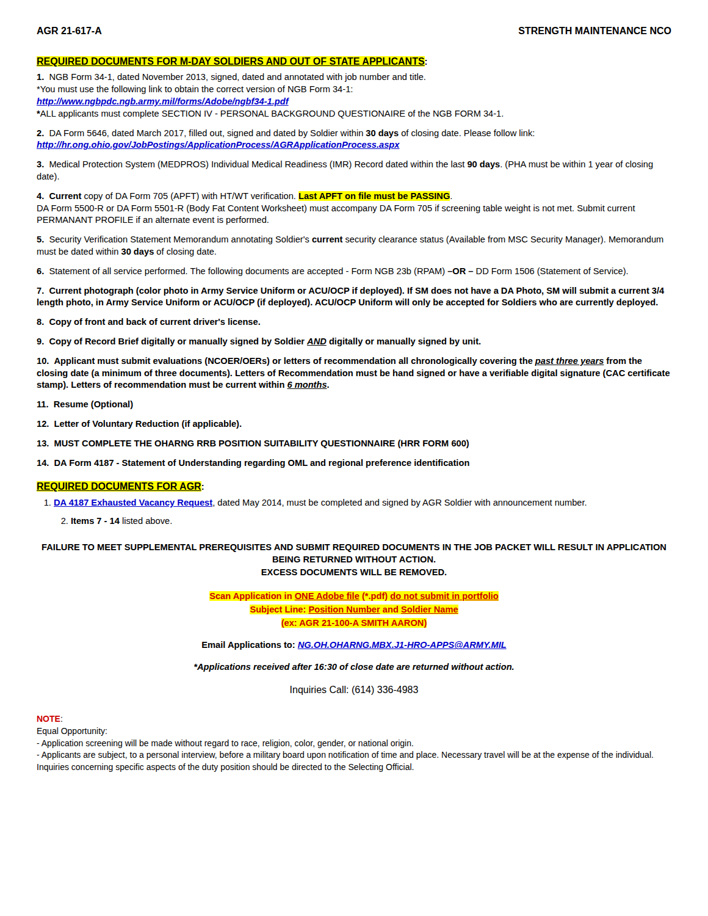AGR 21-617-A STRENGTH MAINTENANCE NCO
REQUIRED DOCUMENTS FOR M-DAY SOLDIERS AND OUT OF STATE APPLICANTS
:
1. NGB Form 34-1, dated November 2013, signed, dated and annotated with job number and title.
*You must use the following link to obtain the correct version of NGB Form 34-1:
http://www.ngbpdc.ngb.army.mil/forms/Adobe/ngbf34-1.pdf
*ALL applicants must complete SECTION IV - PERSONAL BACKGROUND QUESTIONAIRE of the NGB FORM 34-1.
2. DA Form 5646, dated March 2017, filled out, signed and dated by Soldier within 30 days of closing date. Please follow link:
http://hr.ong.ohio.gov/JobPostings/ApplicationProcess/AGRApplicationProcess.aspx
3. Medical Protection System (MEDPROS) Individual Medical Readiness (IMR) Record dated within the last 90 days. (PHA must be within 1 year of closing date).
4. Current copy of DA Form 705 (APFT) with HT/WT verification. Last APFT on file must be PASSING.
DA Form 5500-R or DA Form 5501-R (Body Fat Content Worksheet) must accompany DA Form 705 if screening table weight is not met. Submit current PERMANANT PROFILE if an alternate event is performed.
5. Security Verification Statement Memorandum annotating Soldier's current security clearance status (Available from MSC Security Manager). Memorandum must be dated within 30 days of closing date.
6. Statement of all service performed. The following documents are accepted - Form NGB 23b (RPAM) –OR – DD Form 1506 (Statement of Service).
7. Current photograph (color photo in Army Service Uniform or ACU/OCP if deployed). If SM does not have a DA Photo, SM will submit a current 3/4 length photo, in Army Service Uniform or ACU/OCP (if deployed). ACU/OCP Uniform will only be accepted for Soldiers who are currently deployed.
8. Copy of front and back of current driver's license.
9. Copy of Record Brief digitally or manually signed by Soldier AND digitally or manually signed by unit.
10. Applicant must submit evaluations (NCOER/OERs) or letters of recommendation all chronologically covering the past three years from the closing date (a minimum of three documents). Letters of Recommendation must be hand signed or have a verifiable digital signature (CAC certificate stamp). Letters of recommendation must be current within 6 months.
11. Resume (Optional)
12. Letter of Voluntary Reduction (if applicable).
13. MUST COMPLETE THE OHARNG RRB POSITION SUITABILITY QUESTIONNAIRE (HRR FORM 600)
14. DA Form 4187 - Statement of Understanding regarding OML and regional preference identification
REQUIRED DOCUMENTS FOR AGR
:
DA 4187 Exhausted Vacancy Request, dated May 2014, must be completed and signed by AGR Soldier with announcement number.
Items 7 - 14 listed above.
FAILURE TO MEET SUPPLEMENTAL PREREQUISITES AND SUBMIT REQUIRED DOCUMENTS IN THE JOB PACKET WILL RESULT IN APPLICATION BEING RETURNED WITHOUT ACTION.
EXCESS DOCUMENTS WILL BE REMOVED.
Scan Application in ONE Adobe file (*.pdf) do not submit in portfolio
Subject Line: Position Number and Soldier Name
(ex: AGR 21-100-A SMITH AARON)
Email Applications to: NG.OH.OHARNG.MBX.J1-HRO-APPS@ARMY.MIL
*Applications received after 16:30 of close date are returned without action.
Inquiries Call: (614) 336-4983
NOTE:
Equal Opportunity:
- Application screening will be made without regard to race, religion, color, gender, or national origin.
- Applicants are subject, to a personal interview, before a military board upon notification of time and place. Necessary travel will be at the expense of the individual. Inquiries concerning specific aspects of the duty position should be directed to the Selecting Official.